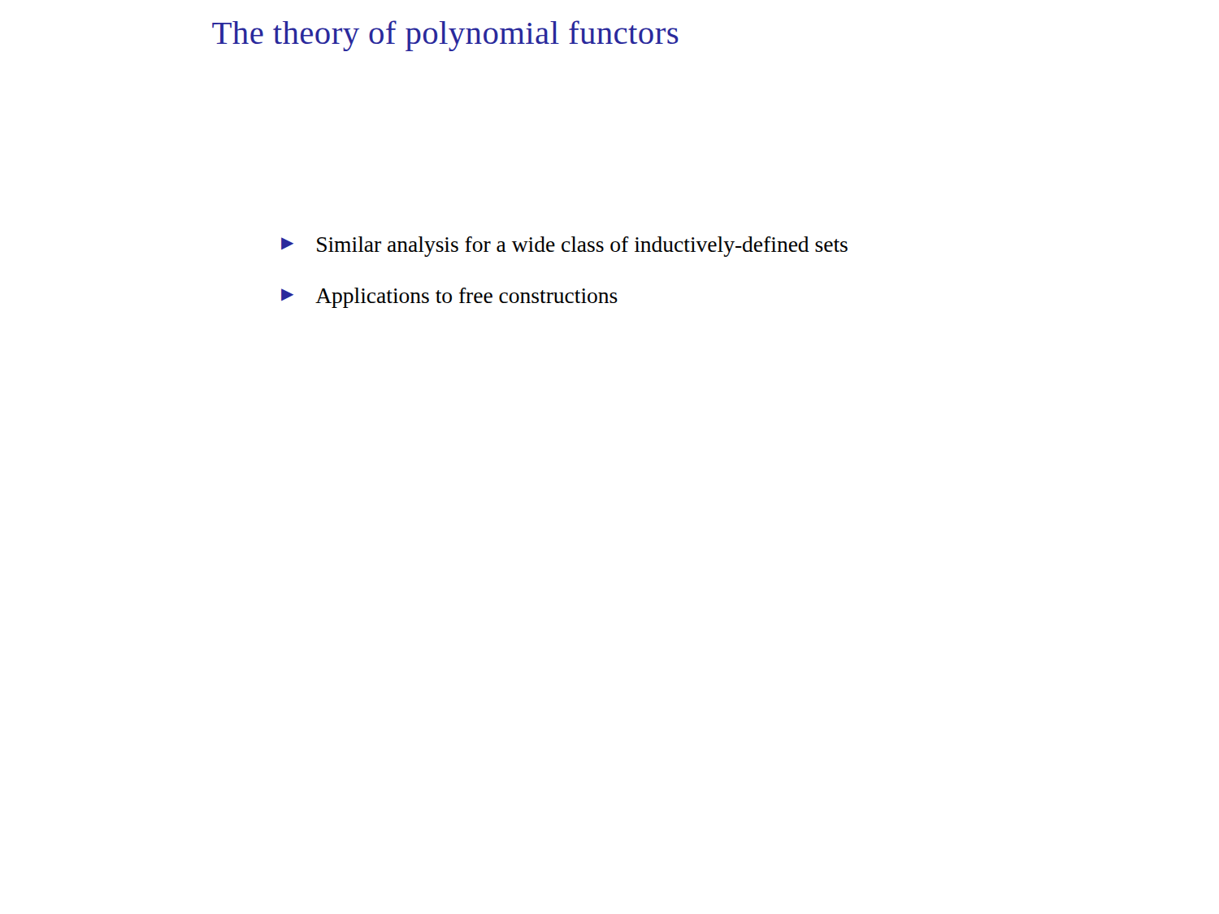The theory of polynomial functors
Similar analysis for a wide class of inductively-defined sets
Applications to free constructions